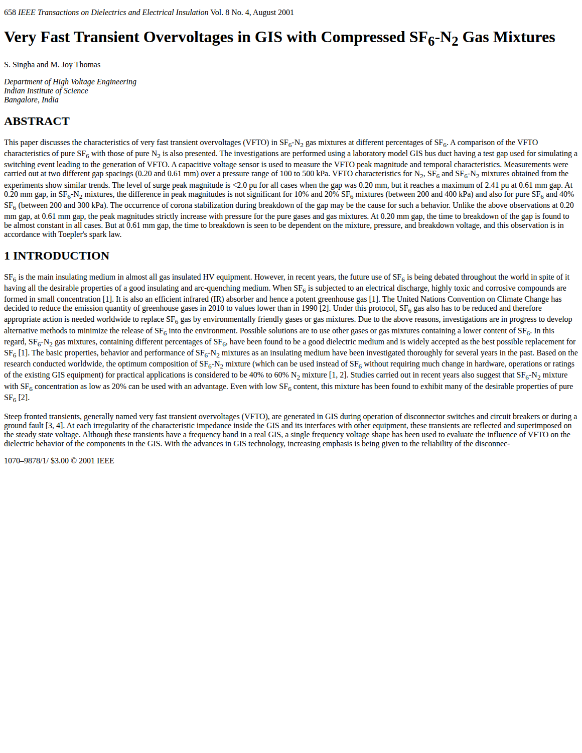658 IEEE Transactions on Dielectrics and Electrical Insulation Vol. 8 No. 4, August 2001
Very Fast Transient Overvoltages in GIS with Compressed SF6-N2 Gas Mixtures
S. Singha and M. Joy Thomas
Department of High Voltage Engineering
Indian Institute of Science
Bangalore, India
ABSTRACT
This paper discusses the characteristics of very fast transient overvoltages (VFTO) in SF6-N2 gas mixtures at different percentages of SF6. A comparison of the VFTO characteristics of pure SF6 with those of pure N2 is also presented. The investigations are performed using a laboratory model GIS bus duct having a test gap used for simulating a switching event leading to the generation of VFTO. A capacitive voltage sensor is used to measure the VFTO peak magnitude and temporal characteristics. Measurements were carried out at two different gap spacings (0.20 and 0.61 mm) over a pressure range of 100 to 500 kPa. VFTO characteristics for N2, SF6 and SF6-N2 mixtures obtained from the experiments show similar trends. The level of surge peak magnitude is <2.0 pu for all cases when the gap was 0.20 mm, but it reaches a maximum of 2.41 pu at 0.61 mm gap. At 0.20 mm gap, in SF6-N2 mixtures, the difference in peak magnitudes is not significant for 10% and 20% SF6 mixtures (between 200 and 400 kPa) and also for pure SF6 and 40% SF6 (between 200 and 300 kPa). The occurrence of corona stabilization during breakdown of the gap may be the cause for such a behavior. Unlike the above observations at 0.20 mm gap, at 0.61 mm gap, the peak magnitudes strictly increase with pressure for the pure gases and gas mixtures. At 0.20 mm gap, the time to breakdown of the gap is found to be almost constant in all cases. But at 0.61 mm gap, the time to breakdown is seen to be dependent on the mixture, pressure, and breakdown voltage, and this observation is in accordance with Toepler's spark law.
1 INTRODUCTION
SF6 is the main insulating medium in almost all gas insulated HV equipment. However, in recent years, the future use of SF6 is being debated throughout the world in spite of it having all the desirable properties of a good insulating and arc-quenching medium. When SF6 is subjected to an electrical discharge, highly toxic and corrosive compounds are formed in small concentration [1]. It is also an efficient infrared (IR) absorber and hence a potent greenhouse gas [1]. The United Nations Convention on Climate Change has decided to reduce the emission quantity of greenhouse gases in 2010 to values lower than in 1990 [2]. Under this protocol, SF6 gas also has to be reduced and therefore appropriate action is needed worldwide to replace SF6 gas by environmentally friendly gases or gas mixtures. Due to the above reasons, investigations are in progress to develop alternative methods to minimize the release of SF6 into the environment. Possible solutions are to use other gases or gas mixtures containing a lower content of SF6. In this regard, SF6-N2 gas mixtures, containing different percentages of SF6, have been found to be a good dielectric medium and is widely accepted as the best possible replacement for SF6 [1]. The basic properties, behavior and performance of SF6-N2 mixtures as an insulating medium have been investigated thoroughly for several years in the past. Based on the research conducted worldwide, the optimum composition of SF6-N2 mixture (which can be used instead of SF6 without requiring much change in hardware, operations or ratings of the existing GIS equipment) for practical applications is considered to be 40% to 60% N2 mixture [1, 2]. Studies carried out in recent years also suggest that SF6-N2 mixture with SF6 concentration as low as 20% can be used with an advantage. Even with low SF6 content, this mixture has been found to exhibit many of the desirable properties of pure SF6 [2].
Steep fronted transients, generally named very fast transient overvoltages (VFTO), are generated in GIS during operation of disconnector switches and circuit breakers or during a ground fault [3, 4]. At each irregularity of the characteristic impedance inside the GIS and its interfaces with other equipment, these transients are reflected and superimposed on the steady state voltage. Although these transients have a frequency band in a real GIS, a single frequency voltage shape has been used to evaluate the influence of VFTO on the dielectric behavior of the components in the GIS. With the advances in GIS technology, increasing emphasis is being given to the reliability of the disconnec-
1070–9878/1/ $3.00 © 2001 IEEE